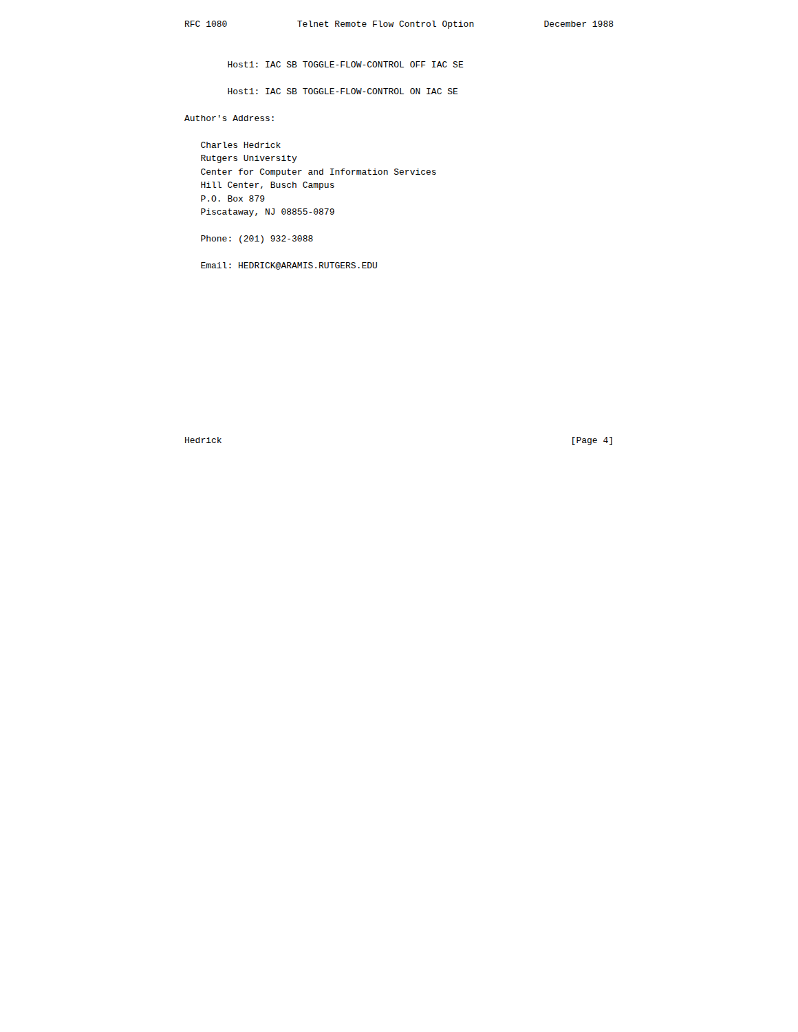RFC 1080 Telnet Remote Flow Control Option December 1988
        Host1: IAC SB TOGGLE-FLOW-CONTROL OFF IAC SE

        Host1: IAC SB TOGGLE-FLOW-CONTROL ON IAC SE

Author's Address:

   Charles Hedrick
   Rutgers University
   Center for Computer and Information Services
   Hill Center, Busch Campus
   P.O. Box 879
   Piscataway, NJ 08855-0879

   Phone: (201) 932-3088

   Email: HEDRICK@ARAMIS.RUTGERS.EDU
Hedrick [Page 4]